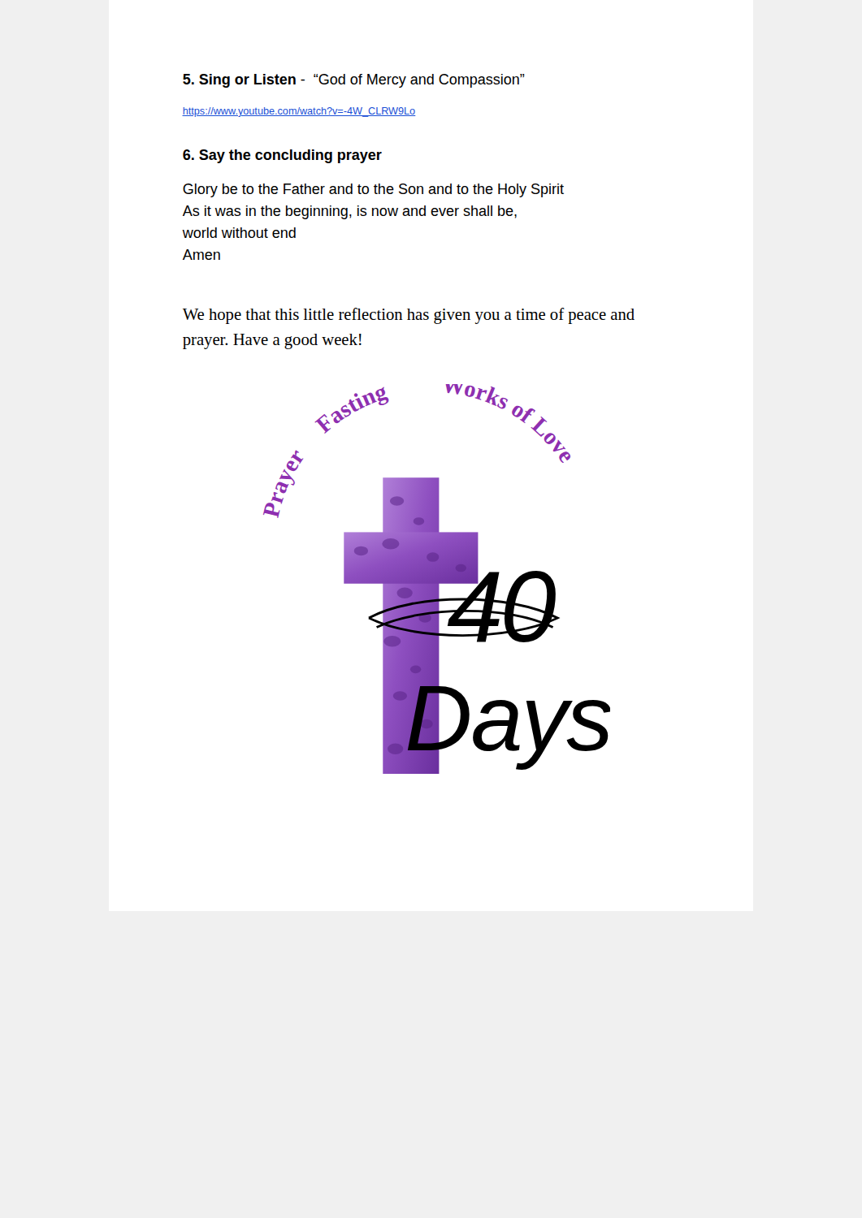5. Sing or Listen - “God of Mercy and Compassion”
https://www.youtube.com/watch?v=-4W_CLRW9Lo
6. Say the concluding prayer
Glory be to the Father and to the Son and to the Holy Spirit
As it was in the beginning, is now and ever shall be,
world without end
Amen
We hope that this little reflection has given you a time of peace and prayer. Have a good week!
Prayer Fasting Works of Love 40 Days